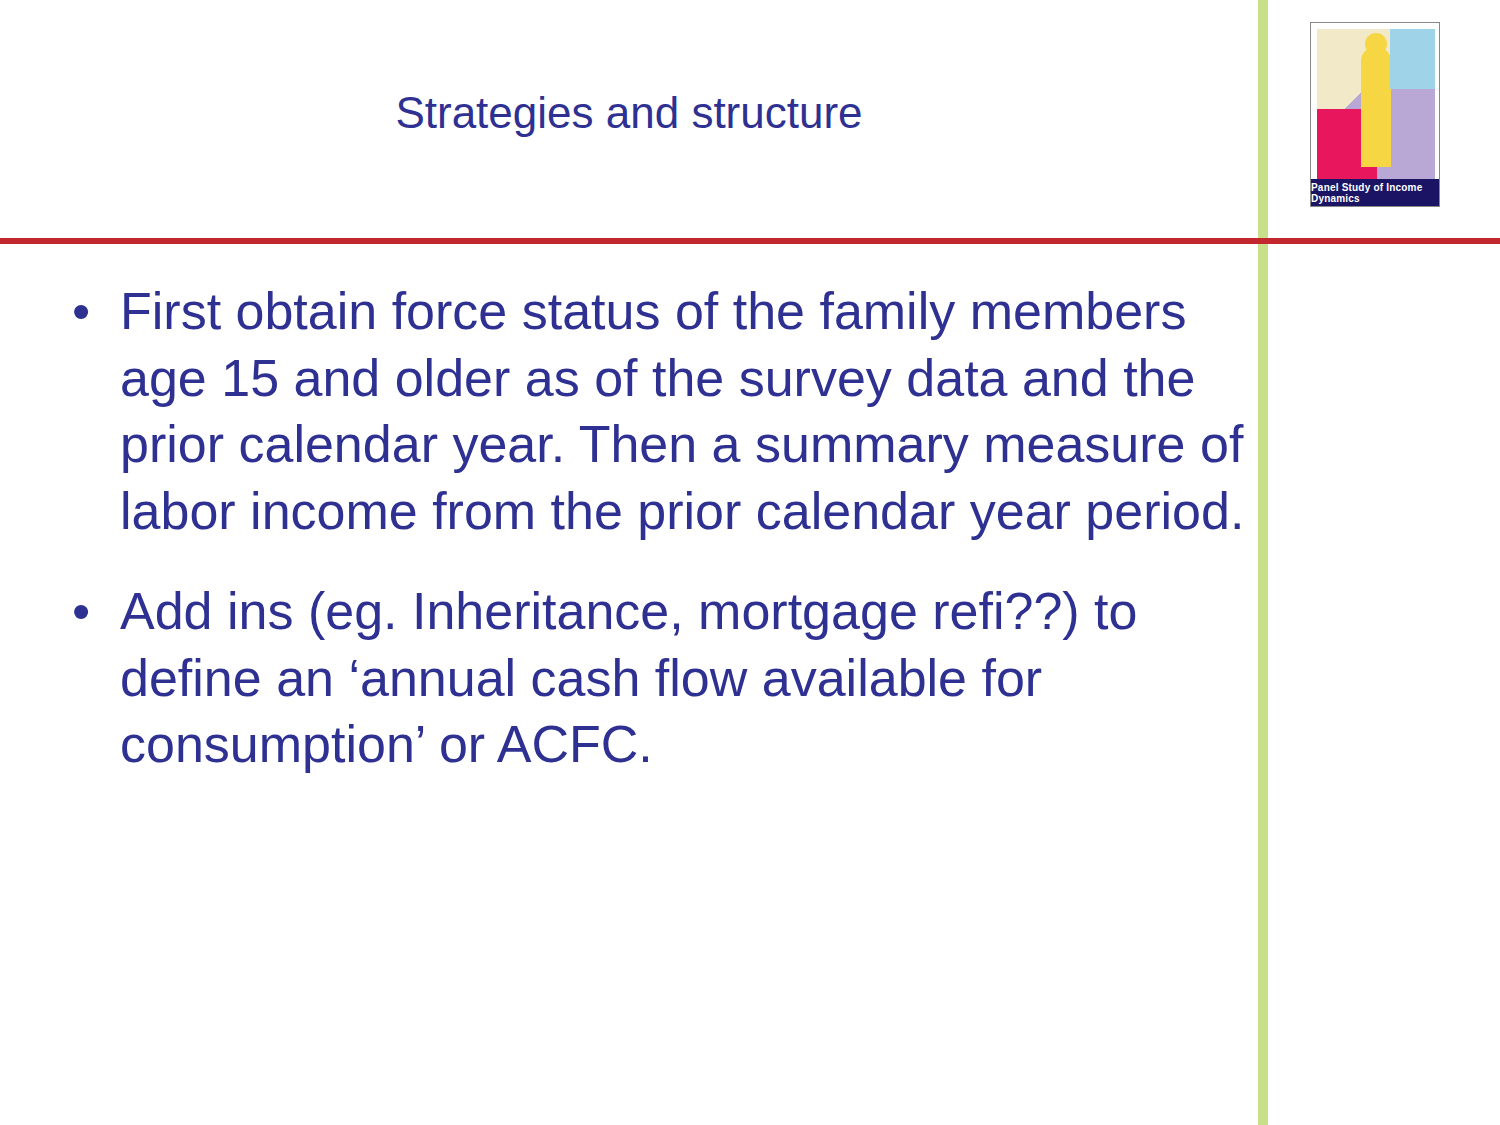Panel Study of Income Dynamics
Strategies and structure
First obtain force status of the family members age 15 and older as of the survey data and the prior calendar year. Then a summary measure of labor income from the prior calendar year period.
Add ins (eg. Inheritance, mortgage refi??) to define an ‘annual cash flow available for consumption’ or ACFC.